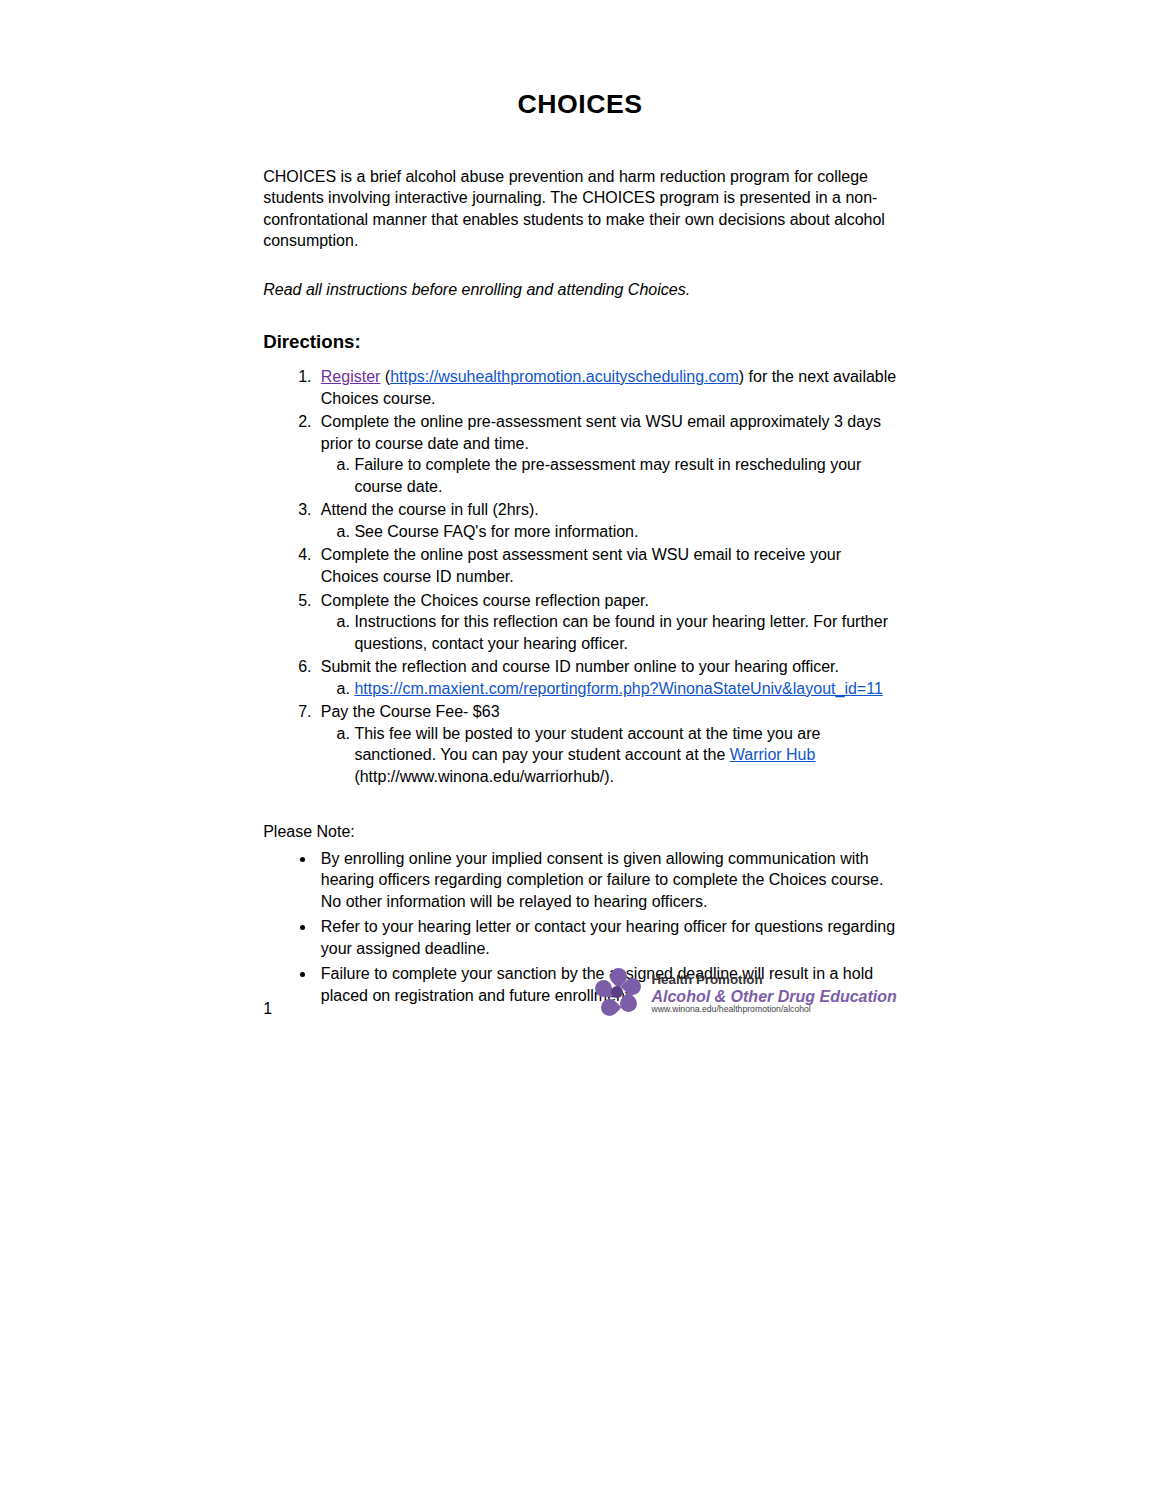CHOICES
CHOICES is a brief alcohol abuse prevention and harm reduction program for college students involving interactive journaling. The CHOICES program is presented in a non-confrontational manner that enables students to make their own decisions about alcohol consumption.
Read all instructions before enrolling and attending Choices.
Directions:
Register (https://wsuhealthpromotion.acuityscheduling.com) for the next available Choices course.
Complete the online pre-assessment sent via WSU email approximately 3 days prior to course date and time.
Failure to complete the pre-assessment may result in rescheduling your course date.
Attend the course in full (2hrs).
See Course FAQ's for more information.
Complete the online post assessment sent via WSU email to receive your Choices course ID number.
Complete the Choices course reflection paper.
Instructions for this reflection can be found in your hearing letter. For further questions, contact your hearing officer.
Submit the reflection and course ID number online to your hearing officer.
https://cm.maxient.com/reportingform.php?WinonaStateUniv&layout_id=11
Pay the Course Fee- $63
This fee will be posted to your student account at the time you are sanctioned. You can pay your student account at the Warrior Hub
(http://www.winona.edu/warriorhub/).
Please Note:
By enrolling online your implied consent is given allowing communication with hearing officers regarding completion or failure to complete the Choices course. No other information will be relayed to hearing officers.
Refer to your hearing letter or contact your hearing officer for questions regarding your assigned deadline.
Failure to complete your sanction by the assigned deadline will result in a hold placed on registration and future enrollment.
1
Health Promotion
Alcohol & Other Drug Education
www.winona.edu/healthpromotion/alcohol